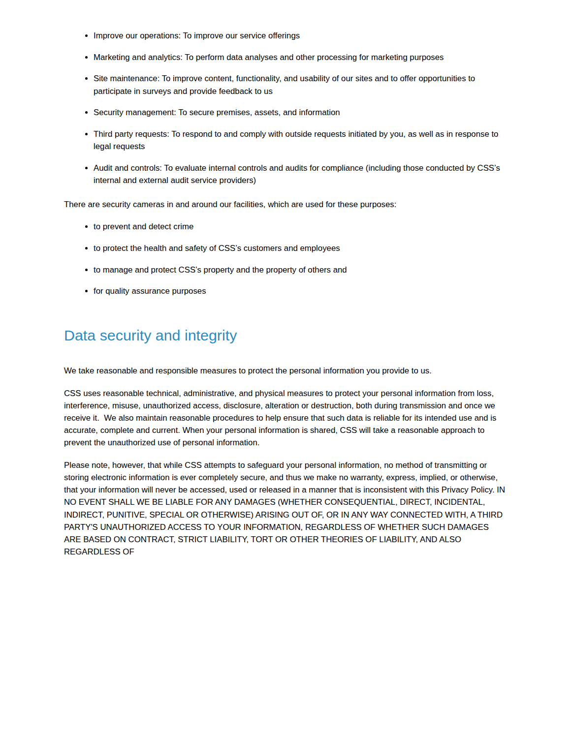Improve our operations: To improve our service offerings
Marketing and analytics: To perform data analyses and other processing for marketing purposes
Site maintenance: To improve content, functionality, and usability of our sites and to offer opportunities to participate in surveys and provide feedback to us
Security management: To secure premises, assets, and information
Third party requests: To respond to and comply with outside requests initiated by you, as well as in response to legal requests
Audit and controls: To evaluate internal controls and audits for compliance (including those conducted by CSS’s internal and external audit service providers)
There are security cameras in and around our facilities, which are used for these purposes:
to prevent and detect crime
to protect the health and safety of CSS’s customers and employees
to manage and protect CSS’s property and the property of others and
for quality assurance purposes
Data security and integrity
We take reasonable and responsible measures to protect the personal information you provide to us.
CSS uses reasonable technical, administrative, and physical measures to protect your personal information from loss, interference, misuse, unauthorized access, disclosure, alteration or destruction, both during transmission and once we receive it. We also maintain reasonable procedures to help ensure that such data is reliable for its intended use and is accurate, complete and current. When your personal information is shared, CSS will take a reasonable approach to prevent the unauthorized use of personal information.
Please note, however, that while CSS attempts to safeguard your personal information, no method of transmitting or storing electronic information is ever completely secure, and thus we make no warranty, express, implied, or otherwise, that your information will never be accessed, used or released in a manner that is inconsistent with this Privacy Policy. IN NO EVENT SHALL WE BE LIABLE FOR ANY DAMAGES (WHETHER CONSEQUENTIAL, DIRECT, INCIDENTAL, INDIRECT, PUNITIVE, SPECIAL OR OTHERWISE) ARISING OUT OF, OR IN ANY WAY CONNECTED WITH, A THIRD PARTY'S UNAUTHORIZED ACCESS TO YOUR INFORMATION, REGARDLESS OF WHETHER SUCH DAMAGES ARE BASED ON CONTRACT, STRICT LIABILITY, TORT OR OTHER THEORIES OF LIABILITY, AND ALSO REGARDLESS OF